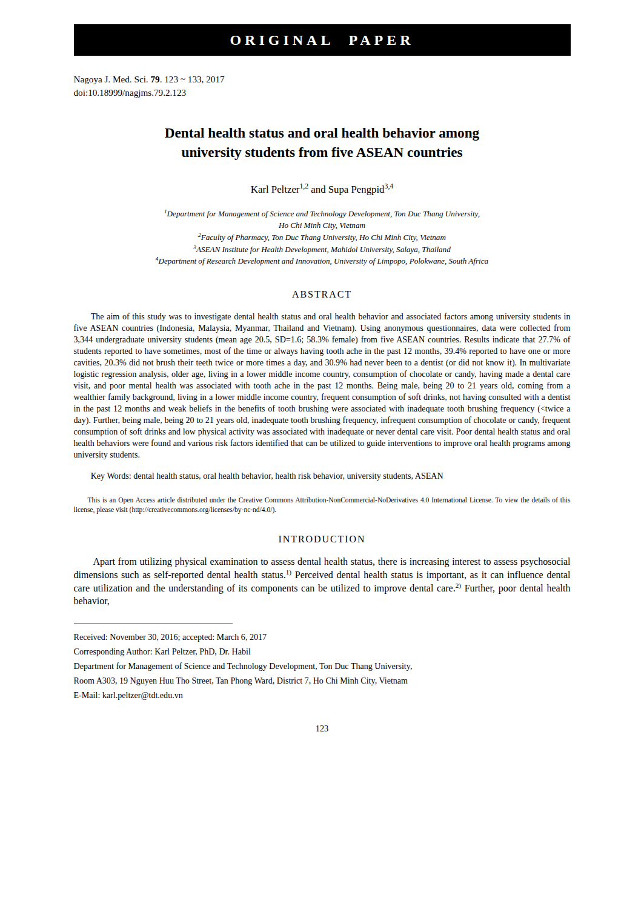ORIGINAL PAPER
Nagoya J. Med. Sci. 79. 123 ~ 133, 2017
doi:10.18999/nagjms.79.2.123
Dental health status and oral health behavior among
university students from five ASEAN countries
Karl Peltzer1,2 and Supa Pengpid3,4
1Department for Management of Science and Technology Development, Ton Duc Thang University,
Ho Chi Minh City, Vietnam
2Faculty of Pharmacy, Ton Duc Thang University, Ho Chi Minh City, Vietnam
3ASEAN Institute for Health Development, Mahidol University, Salaya, Thailand
4Department of Research Development and Innovation, University of Limpopo, Polokwane, South Africa
ABSTRACT
The aim of this study was to investigate dental health status and oral health behavior and associated factors among university students in five ASEAN countries (Indonesia, Malaysia, Myanmar, Thailand and Vietnam). Using anonymous questionnaires, data were collected from 3,344 undergraduate university students (mean age 20.5, SD=1.6; 58.3% female) from five ASEAN countries. Results indicate that 27.7% of students reported to have sometimes, most of the time or always having tooth ache in the past 12 months, 39.4% reported to have one or more cavities, 20.3% did not brush their teeth twice or more times a day, and 30.9% had never been to a dentist (or did not know it). In multivariate logistic regression analysis, older age, living in a lower middle income country, consumption of chocolate or candy, having made a dental care visit, and poor mental health was associated with tooth ache in the past 12 months. Being male, being 20 to 21 years old, coming from a wealthier family background, living in a lower middle income country, frequent consumption of soft drinks, not having consulted with a dentist in the past 12 months and weak beliefs in the benefits of tooth brushing were associated with inadequate tooth brushing frequency (<twice a day). Further, being male, being 20 to 21 years old, inadequate tooth brushing frequency, infrequent consumption of chocolate or candy, frequent consumption of soft drinks and low physical activity was associated with inadequate or never dental care visit. Poor dental health status and oral health behaviors were found and various risk factors identified that can be utilized to guide interventions to improve oral health programs among university students.
Key Words: dental health status, oral health behavior, health risk behavior, university students, ASEAN
This is an Open Access article distributed under the Creative Commons Attribution-NonCommercial-NoDerivatives 4.0 International License. To view the details of this license, please visit (http://creativecommons.org/licenses/by-nc-nd/4.0/).
INTRODUCTION
Apart from utilizing physical examination to assess dental health status, there is increasing interest to assess psychosocial dimensions such as self-reported dental health status.1) Perceived dental health status is important, as it can influence dental care utilization and the understanding of its components can be utilized to improve dental care.2) Further, poor dental health behavior,
Received: November 30, 2016; accepted: March 6, 2017
Corresponding Author: Karl Peltzer, PhD, Dr. Habil
Department for Management of Science and Technology Development, Ton Duc Thang University,
Room A303, 19 Nguyen Huu Tho Street, Tan Phong Ward, District 7, Ho Chi Minh City, Vietnam
E-Mail: karl.peltzer@tdt.edu.vn
123